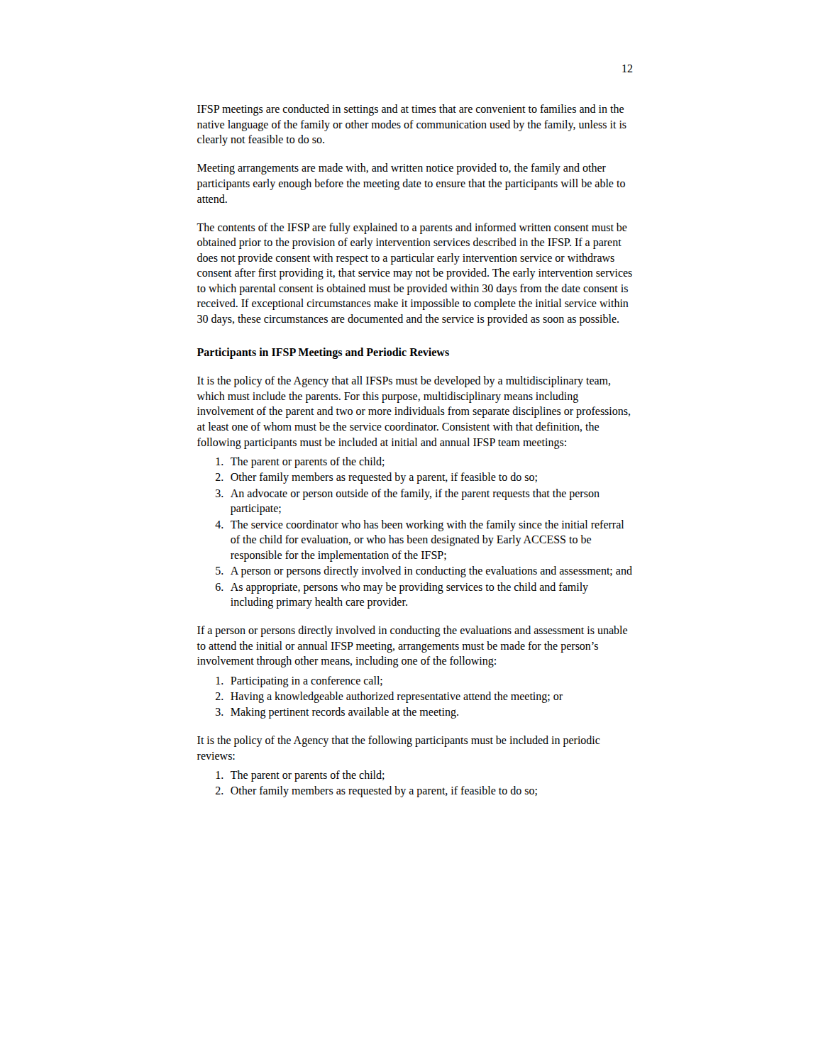12
IFSP meetings are conducted in settings and at times that are convenient to families and in the native language of the family or other modes of communication used by the family, unless it is clearly not feasible to do so.
Meeting arrangements are made with, and written notice provided to, the family and other participants early enough before the meeting date to ensure that the participants will be able to attend.
The contents of the IFSP are fully explained to a parents and informed written consent must be obtained prior to the provision of early intervention services described in the IFSP. If a parent does not provide consent with respect to a particular early intervention service or withdraws consent after first providing it, that service may not be provided. The early intervention services to which parental consent is obtained must be provided within 30 days from the date consent is received. If exceptional circumstances make it impossible to complete the initial service within 30 days, these circumstances are documented and the service is provided as soon as possible.
Participants in IFSP Meetings and Periodic Reviews
It is the policy of the Agency that all IFSPs must be developed by a multidisciplinary team, which must include the parents. For this purpose, multidisciplinary means including involvement of the parent and two or more individuals from separate disciplines or professions, at least one of whom must be the service coordinator. Consistent with that definition, the following participants must be included at initial and annual IFSP team meetings:
The parent or parents of the child;
Other family members as requested by a parent, if feasible to do so;
An advocate or person outside of the family, if the parent requests that the person participate;
The service coordinator who has been working with the family since the initial referral of the child for evaluation, or who has been designated by Early ACCESS to be responsible for the implementation of the IFSP;
A person or persons directly involved in conducting the evaluations and assessment; and
As appropriate, persons who may be providing services to the child and family including primary health care provider.
If a person or persons directly involved in conducting the evaluations and assessment is unable to attend the initial or annual IFSP meeting, arrangements must be made for the person’s involvement through other means, including one of the following:
Participating in a conference call;
Having a knowledgeable authorized representative attend the meeting; or
Making pertinent records available at the meeting.
It is the policy of the Agency that the following participants must be included in periodic reviews:
The parent or parents of the child;
Other family members as requested by a parent, if feasible to do so;